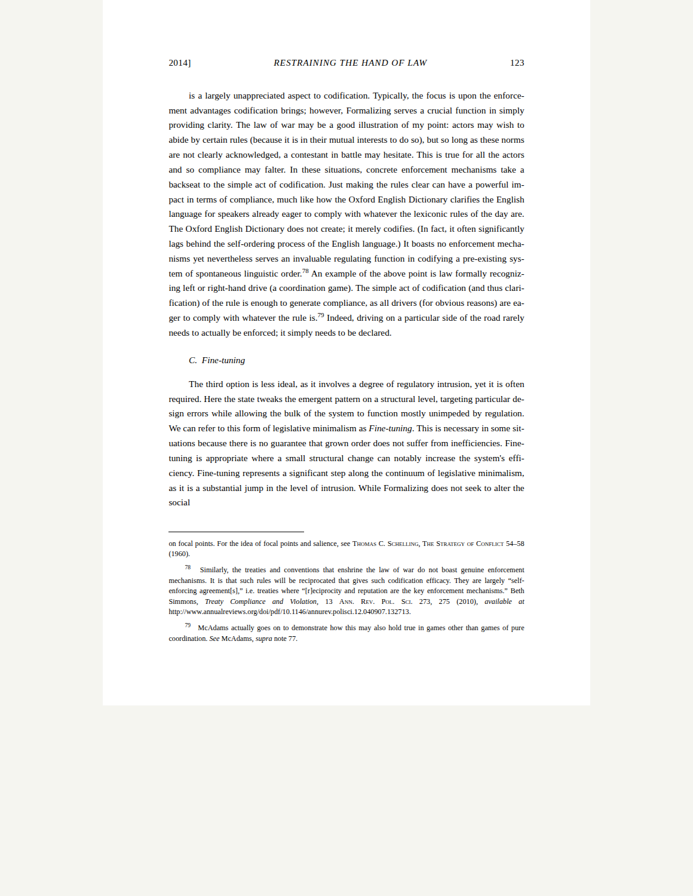2014] RESTRAINING THE HAND OF LAW 123
is a largely unappreciated aspect to codification. Typically, the focus is upon the enforcement advantages codification brings; however, Formalizing serves a crucial function in simply providing clarity. The law of war may be a good illustration of my point: actors may wish to abide by certain rules (because it is in their mutual interests to do so), but so long as these norms are not clearly acknowledged, a contestant in battle may hesitate. This is true for all the actors and so compliance may falter. In these situations, concrete enforcement mechanisms take a backseat to the simple act of codification. Just making the rules clear can have a powerful impact in terms of compliance, much like how the Oxford English Dictionary clarifies the English language for speakers already eager to comply with whatever the lexiconic rules of the day are. The Oxford English Dictionary does not create; it merely codifies. (In fact, it often significantly lags behind the self-ordering process of the English language.) It boasts no enforcement mechanisms yet nevertheless serves an invaluable regulating function in codifying a pre-existing system of spontaneous linguistic order.78 An example of the above point is law formally recognizing left or right-hand drive (a coordination game). The simple act of codification (and thus clarification) of the rule is enough to generate compliance, as all drivers (for obvious reasons) are eager to comply with whatever the rule is.79 Indeed, driving on a particular side of the road rarely needs to actually be enforced; it simply needs to be declared.
C. Fine-tuning
The third option is less ideal, as it involves a degree of regulatory intrusion, yet it is often required. Here the state tweaks the emergent pattern on a structural level, targeting particular design errors while allowing the bulk of the system to function mostly unimpeded by regulation. We can refer to this form of legislative minimalism as Fine-tuning. This is necessary in some situations because there is no guarantee that grown order does not suffer from inefficiencies. Fine-tuning is appropriate where a small structural change can notably increase the system's efficiency. Fine-tuning represents a significant step along the continuum of legislative minimalism, as it is a substantial jump in the level of intrusion. While Formalizing does not seek to alter the social
on focal points. For the idea of focal points and salience, see Thomas C. Schelling, The Strategy of Conflict 54–58 (1960).
78 Similarly, the treaties and conventions that enshrine the law of war do not boast genuine enforcement mechanisms. It is that such rules will be reciprocated that gives such codification efficacy. They are largely “self-enforcing agreement[s],” i.e. treaties where “[r]eciprocity and reputation are the key enforcement mechanisms.” Beth Simmons, Treaty Compliance and Violation, 13 Ann. Rev. Pol. Sci. 273, 275 (2010), available at http://www.annualreviews.org/doi/pdf/10.1146/annurev.polisci.12.040907.132713.
79 McAdams actually goes on to demonstrate how this may also hold true in games other than games of pure coordination. See McAdams, supra note 77.